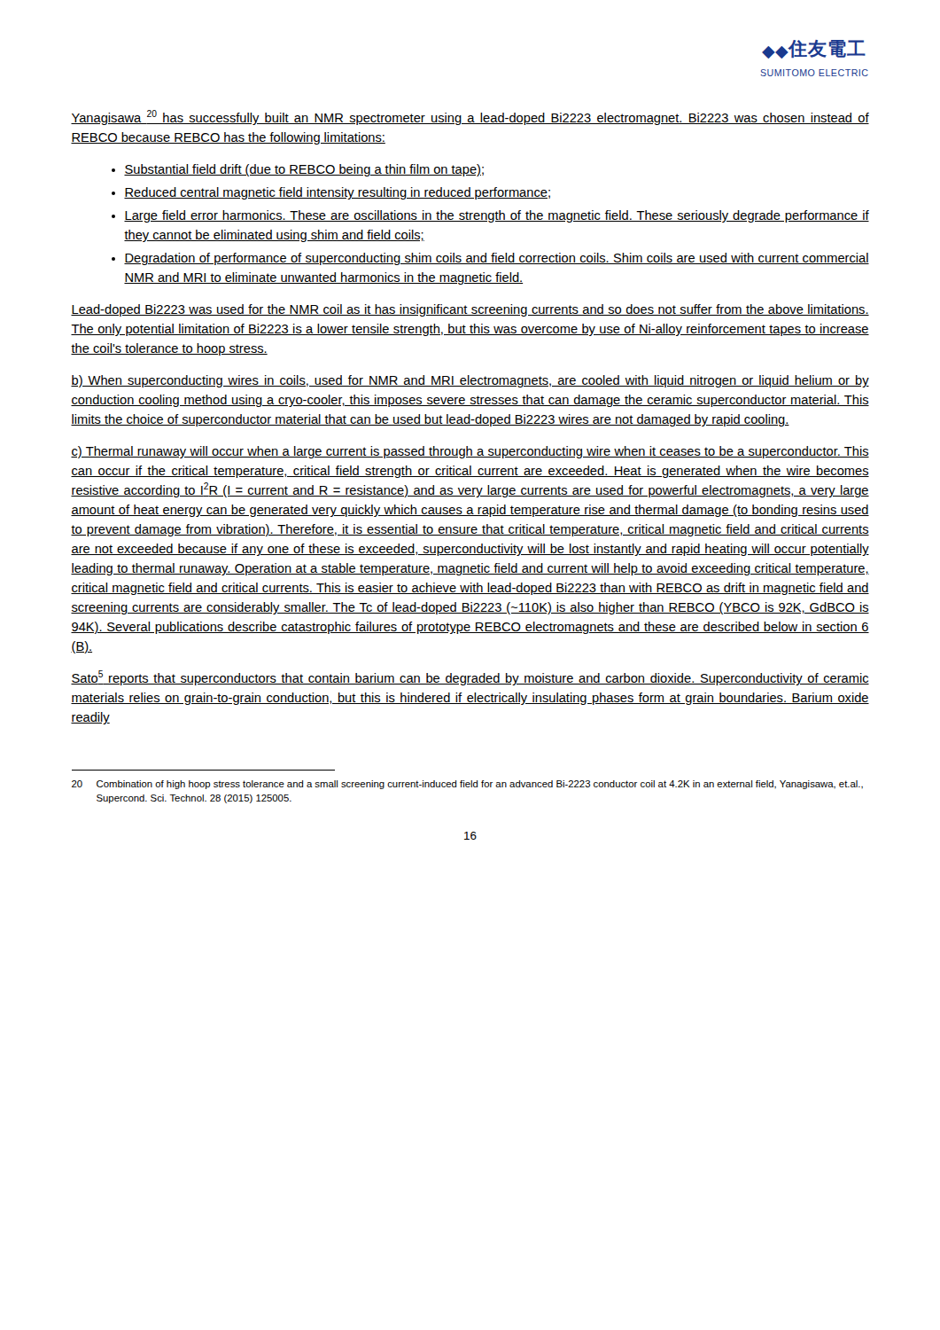◆◆住友電工 SUMITOMO ELECTRIC
Yanagisawa 20 has successfully built an NMR spectrometer using a lead-doped Bi2223 electromagnet. Bi2223 was chosen instead of REBCO because REBCO has the following limitations:
Substantial field drift (due to REBCO being a thin film on tape);
Reduced central magnetic field intensity resulting in reduced performance;
Large field error harmonics. These are oscillations in the strength of the magnetic field. These seriously degrade performance if they cannot be eliminated using shim and field coils;
Degradation of performance of superconducting shim coils and field correction coils. Shim coils are used with current commercial NMR and MRI to eliminate unwanted harmonics in the magnetic field.
Lead-doped Bi2223 was used for the NMR coil as it has insignificant screening currents and so does not suffer from the above limitations. The only potential limitation of Bi2223 is a lower tensile strength, but this was overcome by use of Ni-alloy reinforcement tapes to increase the coil's tolerance to hoop stress.
b) When superconducting wires in coils, used for NMR and MRI electromagnets, are cooled with liquid nitrogen or liquid helium or by conduction cooling method using a cryo-cooler, this imposes severe stresses that can damage the ceramic superconductor material. This limits the choice of superconductor material that can be used but lead-doped Bi2223 wires are not damaged by rapid cooling.
c) Thermal runaway will occur when a large current is passed through a superconducting wire when it ceases to be a superconductor. This can occur if the critical temperature, critical field strength or critical current are exceeded. Heat is generated when the wire becomes resistive according to I2R (I = current and R = resistance) and as very large currents are used for powerful electromagnets, a very large amount of heat energy can be generated very quickly which causes a rapid temperature rise and thermal damage (to bonding resins used to prevent damage from vibration). Therefore, it is essential to ensure that critical temperature, critical magnetic field and critical currents are not exceeded because if any one of these is exceeded, superconductivity will be lost instantly and rapid heating will occur potentially leading to thermal runaway. Operation at a stable temperature, magnetic field and current will help to avoid exceeding critical temperature, critical magnetic field and critical currents. This is easier to achieve with lead-doped Bi2223 than with REBCO as drift in magnetic field and screening currents are considerably smaller. The Tc of lead-doped Bi2223 (~110K) is also higher than REBCO (YBCO is 92K, GdBCO is 94K). Several publications describe catastrophic failures of prototype REBCO electromagnets and these are described below in section 6 (B).
Sato5 reports that superconductors that contain barium can be degraded by moisture and carbon dioxide. Superconductivity of ceramic materials relies on grain-to-grain conduction, but this is hindered if electrically insulating phases form at grain boundaries. Barium oxide readily
20 Combination of high hoop stress tolerance and a small screening current-induced field for an advanced Bi-2223 conductor coil at 4.2K in an external field, Yanagisawa, et.al., Supercond. Sci. Technol. 28 (2015) 125005.
16